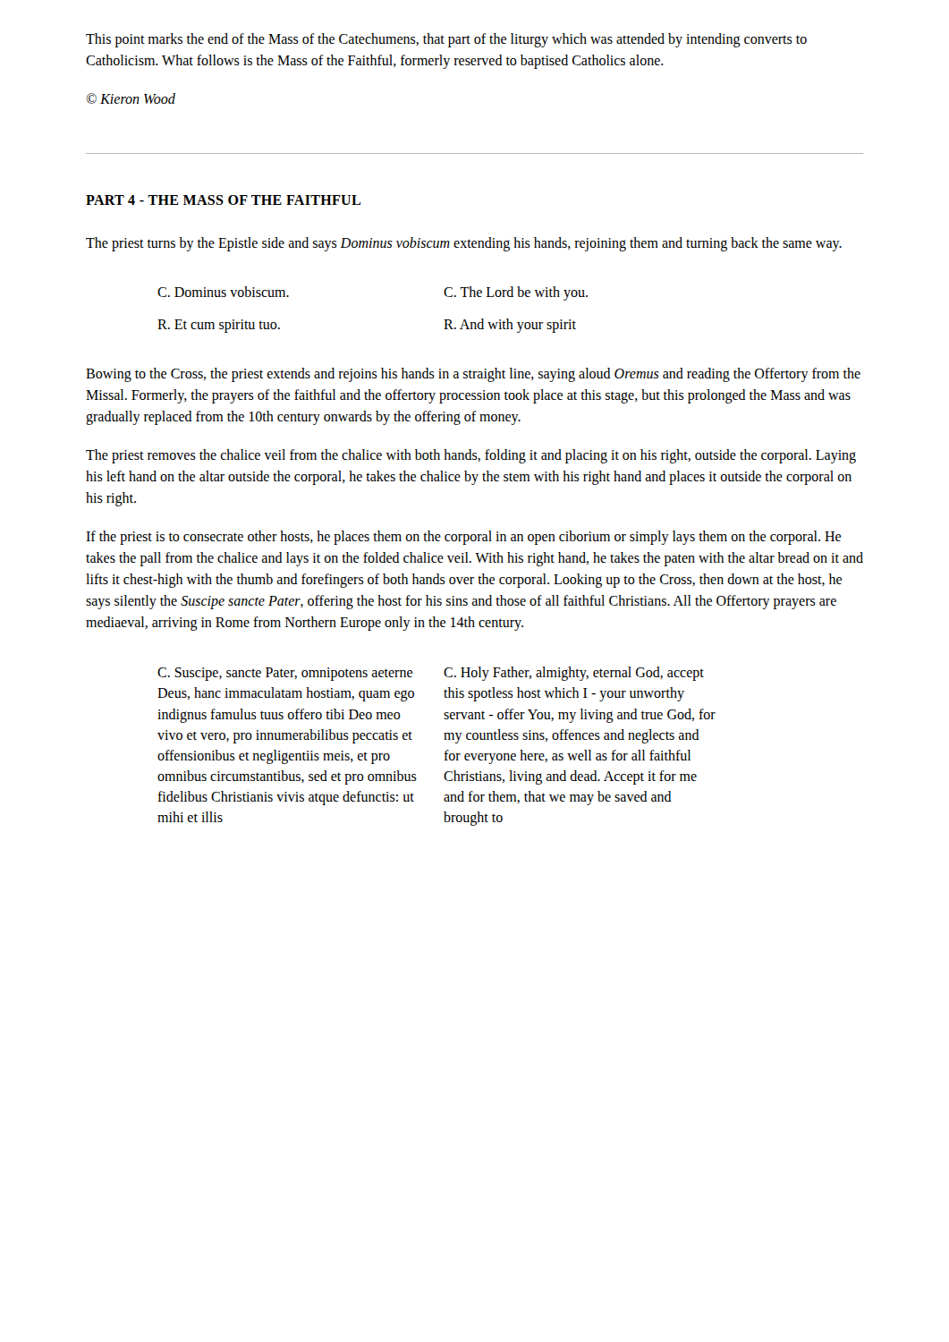This point marks the end of the Mass of the Catechumens, that part of the liturgy which was attended by intending converts to Catholicism. What follows is the Mass of the Faithful, formerly reserved to baptised Catholics alone.
© Kieron Wood
PART 4 - THE MASS OF THE FAITHFUL
The priest turns by the Epistle side and says Dominus vobiscum extending his hands, rejoining them and turning back the same way.
| C. Dominus vobiscum. | C. The Lord be with you. |
| R. Et cum spiritu tuo. | R. And with your spirit |
Bowing to the Cross, the priest extends and rejoins his hands in a straight line, saying aloud Oremus and reading the Offertory from the Missal. Formerly, the prayers of the faithful and the offertory procession took place at this stage, but this prolonged the Mass and was gradually replaced from the 10th century onwards by the offering of money.
The priest removes the chalice veil from the chalice with both hands, folding it and placing it on his right, outside the corporal. Laying his left hand on the altar outside the corporal, he takes the chalice by the stem with his right hand and places it outside the corporal on his right.
If the priest is to consecrate other hosts, he places them on the corporal in an open ciborium or simply lays them on the corporal. He takes the pall from the chalice and lays it on the folded chalice veil. With his right hand, he takes the paten with the altar bread on it and lifts it chest-high with the thumb and forefingers of both hands over the corporal. Looking up to the Cross, then down at the host, he says silently the Suscipe sancte Pater, offering the host for his sins and those of all faithful Christians. All the Offertory prayers are mediaeval, arriving in Rome from Northern Europe only in the 14th century.
| C. Suscipe, sancte Pater, omnipotens aeterne Deus, hanc immaculatam hostiam, quam ego indignus famulus tuus offero tibi Deo meo vivo et vero, pro innumerabilibus peccatis et offensionibus et negligentiis meis, et pro omnibus circumstantibus, sed et pro omnibus fidelibus Christianis vivis atque defunctis: ut mihi et illis | C. Holy Father, almighty, eternal God, accept this spotless host which I - your unworthy servant - offer You, my living and true God, for my countless sins, offences and neglects and for everyone here, as well as for all faithful Christians, living and dead. Accept it for me and for them, that we may be saved and brought to |